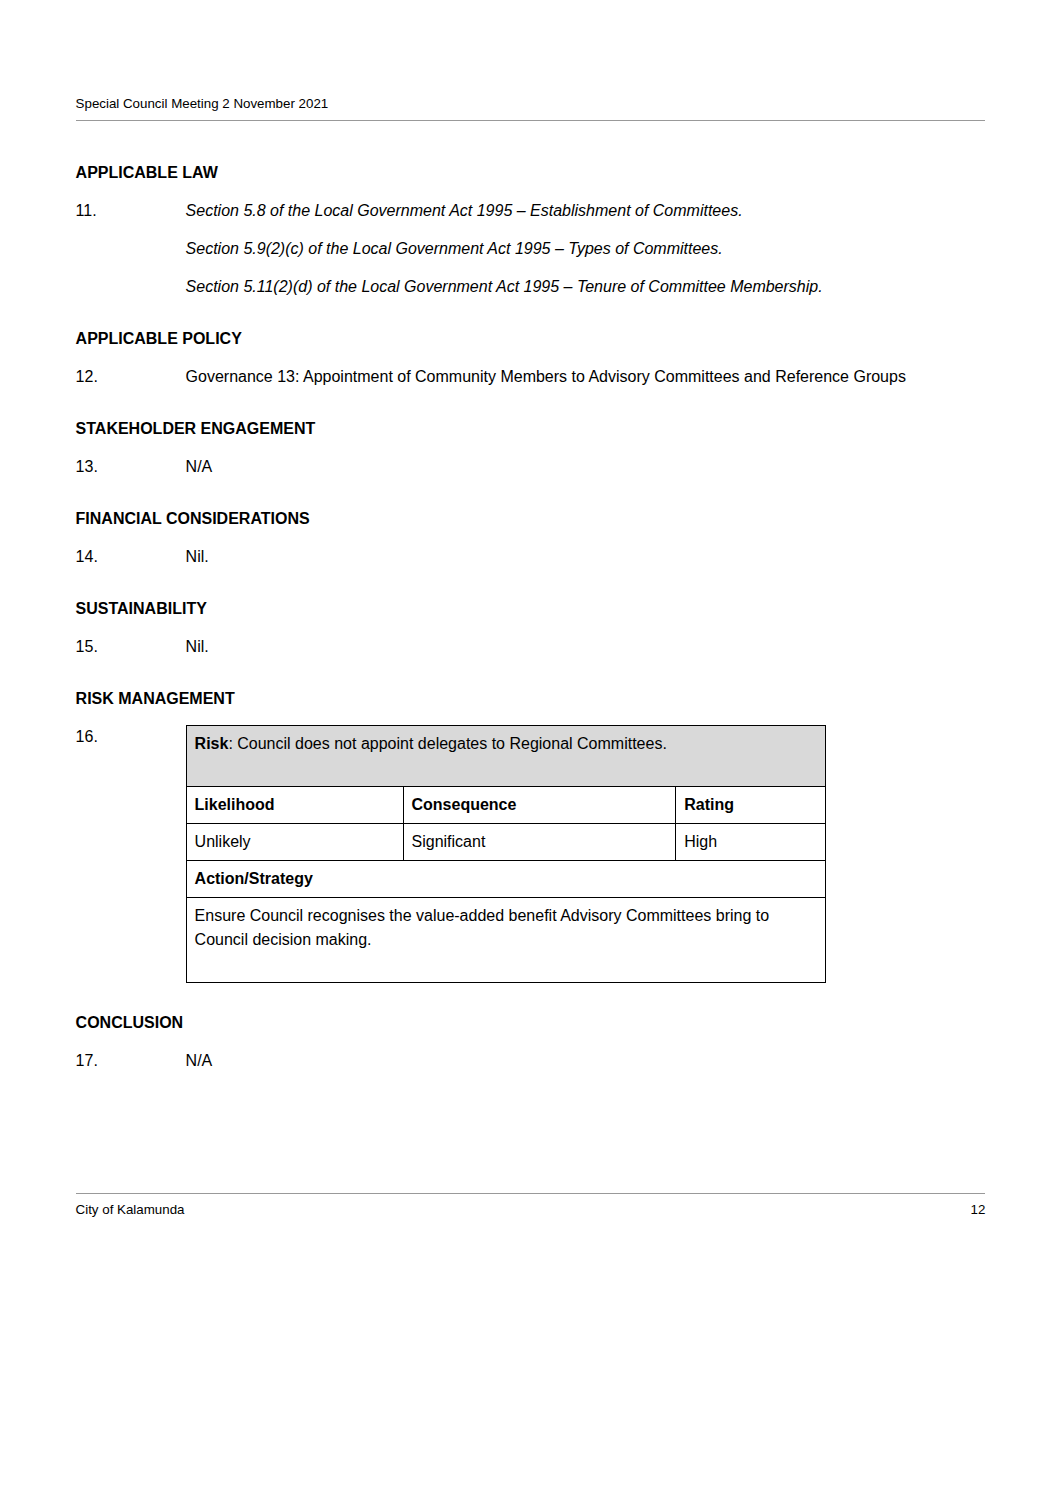Special Council Meeting 2 November 2021
APPLICABLE LAW
11.
Section 5.8 of the Local Government Act 1995 – Establishment of Committees.
Section 5.9(2)(c) of the Local Government Act 1995 – Types of Committees.
Section 5.11(2)(d) of the Local Government Act 1995 – Tenure of Committee Membership.
APPLICABLE POLICY
12.
Governance 13: Appointment of Community Members to Advisory Committees and Reference Groups
STAKEHOLDER ENGAGEMENT
13.
N/A
FINANCIAL CONSIDERATIONS
14.
Nil.
SUSTAINABILITY
15.
Nil.
RISK MANAGEMENT
16.
| Risk : Council does not appoint delegates to Regional Committees. |
| Likelihood | Consequence | Rating |
| Unlikely | Significant | High |
| Action/Strategy |
| Ensure Council recognises the value-added benefit Advisory Committees bring to Council decision making. |
CONCLUSION
17.
N/A
City of Kalamunda 12